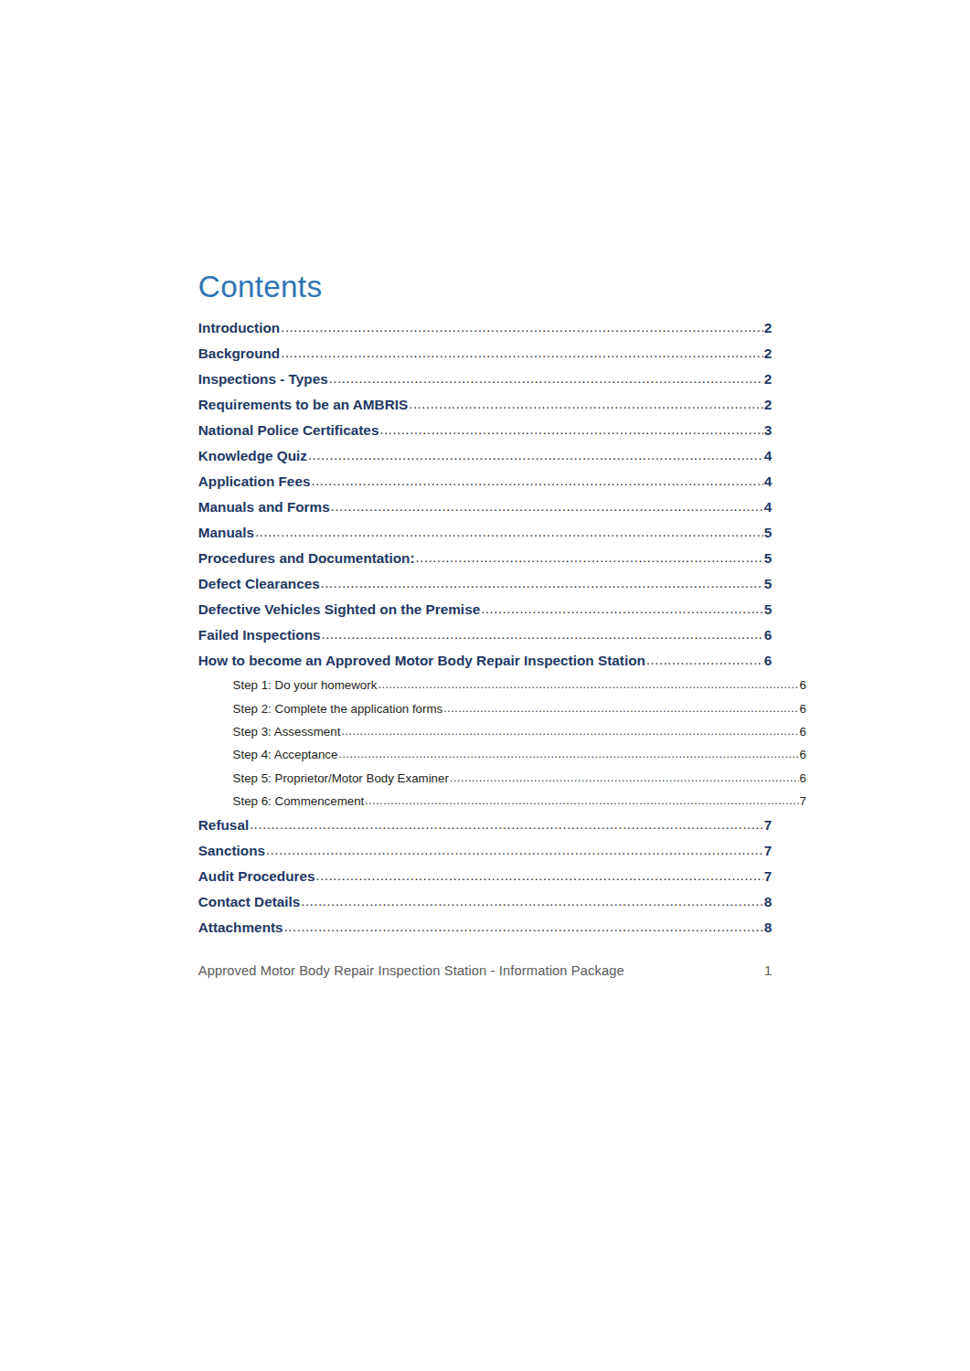Contents
Introduction........................................................................................................................... 2
Background........................................................................................................................... 2
Inspections - Types.................................................................................................................. 2
Requirements to be an AMBRIS................................................................................................. 2
National Police Certificates......................................................................................................... 3
Knowledge Quiz..................................................................................................................... 4
Application Fees..................................................................................................................... 4
Manuals and Forms................................................................................................................. 4
Manuals.............................................................................................................................. 5
Procedures and Documentation:................................................................................................. 5
Defect Clearances.................................................................................................................. 5
Defective Vehicles Sighted on the Premise......................................................................................... 5
Failed Inspections.................................................................................................................... 6
How to become an Approved Motor Body Repair Inspection Station................................................. 6
Step 1: Do your homework......................................................................................................................................... 6
Step 2: Complete the application forms......................................................................................................................... 6
Step 3: Assessment......................................................................................................................................... 6
Step 4: Acceptance......................................................................................................................................... 6
Step 5: Proprietor/Motor Body Examiner......................................................................................................................... 6
Step 6: Commencement......................................................................................................................................... 7
Refusal............................................................................................................................... 7
Sanctions............................................................................................................................. 7
Audit Procedures................................................................................................................... 7
Contact Details....................................................................................................................... 8
Attachments.......................................................................................................................... 8
Approved Motor Body Repair Inspection Station - Information Package 1